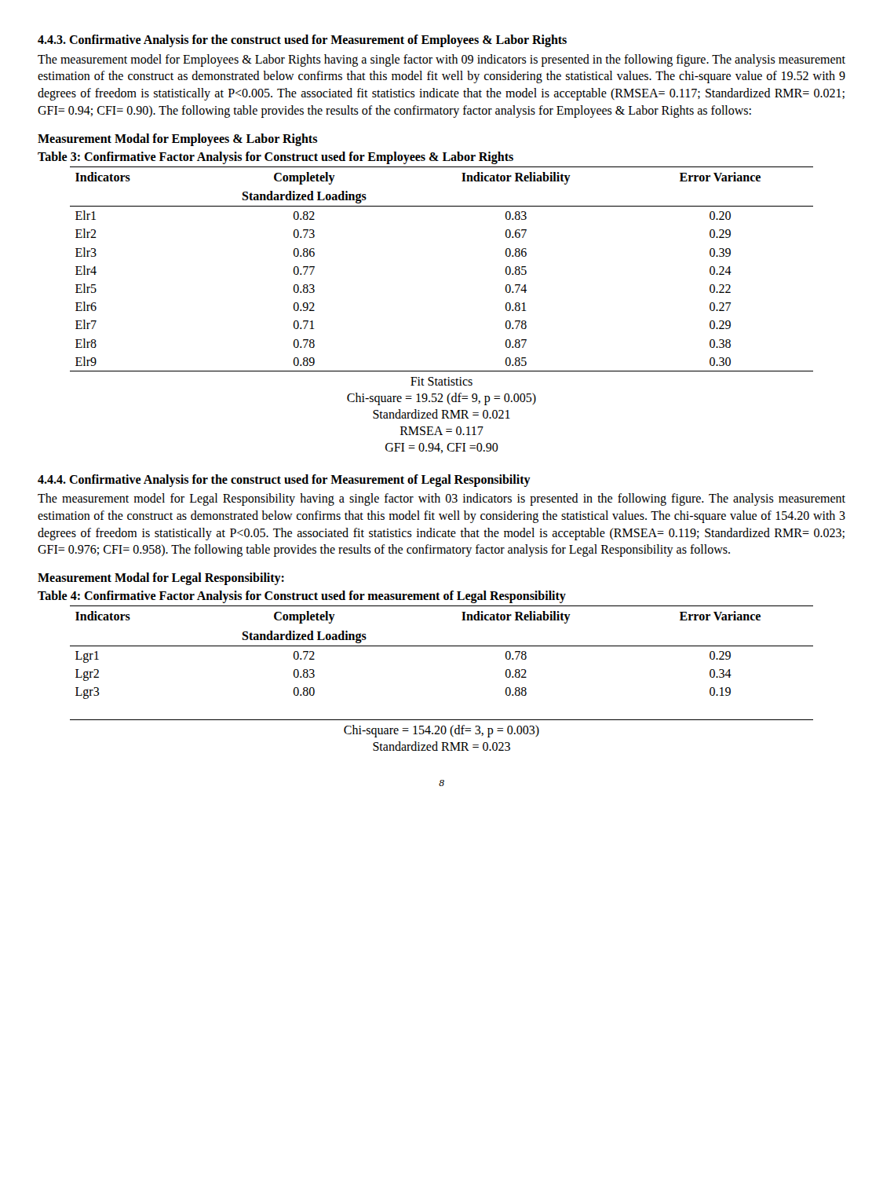4.4.3. Confirmative Analysis for the construct used for Measurement of Employees & Labor Rights
The measurement model for Employees & Labor Rights having a single factor with 09 indicators is presented in the following figure. The analysis measurement estimation of the construct as demonstrated below confirms that this model fit well by considering the statistical values. The chi-square value of 19.52 with 9 degrees of freedom is statistically at P<0.005. The associated fit statistics indicate that the model is acceptable (RMSEA= 0.117; Standardized RMR= 0.021; GFI= 0.94; CFI= 0.90). The following table provides the results of the confirmatory factor analysis for Employees & Labor Rights as follows:
Measurement Modal for Employees & Labor Rights
Table 3: Confirmative Factor Analysis for Construct used for Employees & Labor Rights
| Indicators | Completely | Indicator Reliability | Error Variance |
| --- | --- | --- | --- |
| | Standardized Loadings | | |
| Elr1 | 0.82 | 0.83 | 0.20 |
| Elr2 | 0.73 | 0.67 | 0.29 |
| Elr3 | 0.86 | 0.86 | 0.39 |
| Elr4 | 0.77 | 0.85 | 0.24 |
| Elr5 | 0.83 | 0.74 | 0.22 |
| Elr6 | 0.92 | 0.81 | 0.27 |
| Elr7 | 0.71 | 0.78 | 0.29 |
| Elr8 | 0.78 | 0.87 | 0.38 |
| Elr9 | 0.89 | 0.85 | 0.30 |
Fit Statistics Chi-square = 19.52 (df= 9, p = 0.005)
Standardized RMR = 0.021
RMSEA = 0.117
GFI = 0.94, CFI =0.90
4.4.4. Confirmative Analysis for the construct used for Measurement of Legal Responsibility
The measurement model for Legal Responsibility having a single factor with 03 indicators is presented in the following figure. The analysis measurement estimation of the construct as demonstrated below confirms that this model fit well by considering the statistical values. The chi-square value of 154.20 with 3 degrees of freedom is statistically at P<0.05. The associated fit statistics indicate that the model is acceptable (RMSEA= 0.119; Standardized RMR= 0.023; GFI= 0.976; CFI= 0.958). The following table provides the results of the confirmatory factor analysis for Legal Responsibility as follows.
Measurement Modal for Legal Responsibility:
Table 4: Confirmative Factor Analysis for Construct used for measurement of Legal Responsibility
| Indicators | Completely | Indicator Reliability | Error Variance |
| --- | --- | --- | --- |
| | Standardized Loadings | | |
| Lgr1 | 0.72 | 0.78 | 0.29 |
| Lgr2 | 0.83 | 0.82 | 0.34 |
| Lgr3 | 0.80 | 0.88 | 0.19 |
Chi-square = 154.20 (df= 3, p = 0.003)
Standardized RMR = 0.023
8